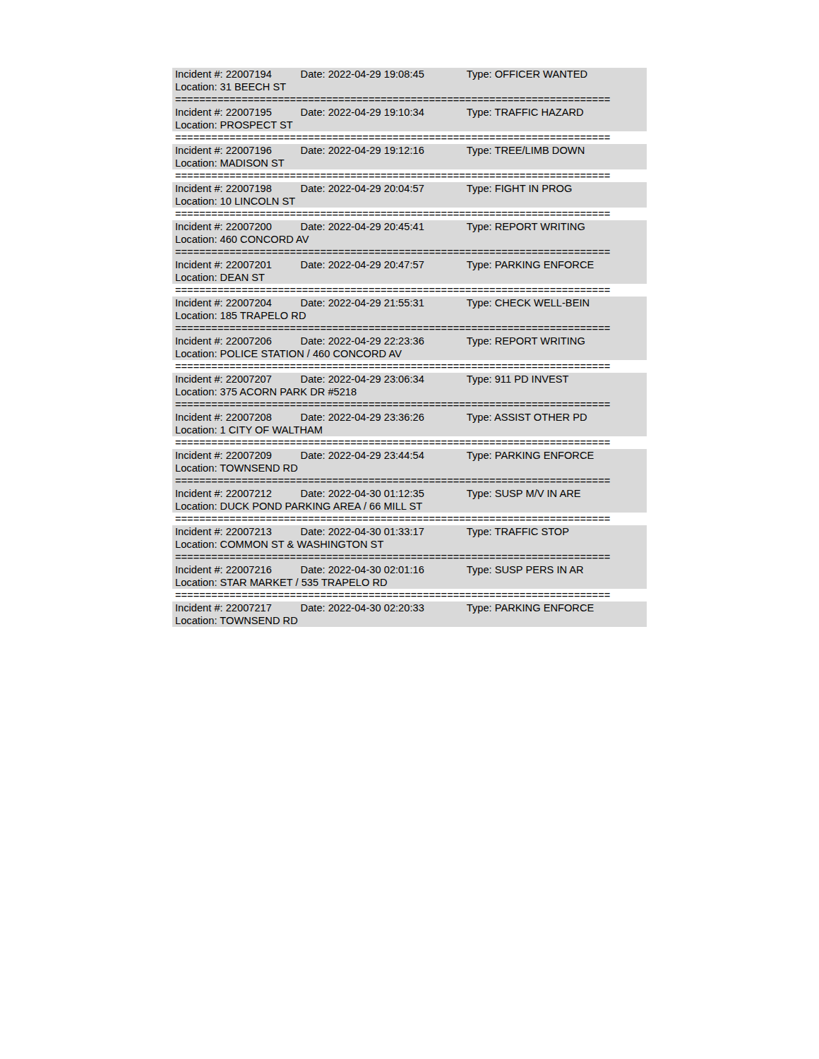Incident #: 22007194 Date: 2022-04-29 19:08:45 Type: OFFICER WANTED
Location: 31 BEECH ST
========================================================================
Incident #: 22007195 Date: 2022-04-29 19:10:34 Type: TRAFFIC HAZARD
Location: PROSPECT ST
========================================================================
Incident #: 22007196 Date: 2022-04-29 19:12:16 Type: TREE/LIMB DOWN
Location: MADISON ST
========================================================================
Incident #: 22007198 Date: 2022-04-29 20:04:57 Type: FIGHT IN PROG
Location: 10 LINCOLN ST
========================================================================
Incident #: 22007200 Date: 2022-04-29 20:45:41 Type: REPORT WRITING
Location: 460 CONCORD AV
========================================================================
Incident #: 22007201 Date: 2022-04-29 20:47:57 Type: PARKING ENFORCE
Location: DEAN ST
========================================================================
Incident #: 22007204 Date: 2022-04-29 21:55:31 Type: CHECK WELL-BEIN
Location: 185 TRAPELO RD
========================================================================
Incident #: 22007206 Date: 2022-04-29 22:23:36 Type: REPORT WRITING
Location: POLICE STATION / 460 CONCORD AV
========================================================================
Incident #: 22007207 Date: 2022-04-29 23:06:34 Type: 911 PD INVEST
Location: 375 ACORN PARK DR #5218
========================================================================
Incident #: 22007208 Date: 2022-04-29 23:36:26 Type: ASSIST OTHER PD
Location: 1 CITY OF WALTHAM
========================================================================
Incident #: 22007209 Date: 2022-04-29 23:44:54 Type: PARKING ENFORCE
Location: TOWNSEND RD
========================================================================
Incident #: 22007212 Date: 2022-04-30 01:12:35 Type: SUSP M/V IN ARE
Location: DUCK POND PARKING AREA / 66 MILL ST
========================================================================
Incident #: 22007213 Date: 2022-04-30 01:33:17 Type: TRAFFIC STOP
Location: COMMON ST & WASHINGTON ST
========================================================================
Incident #: 22007216 Date: 2022-04-30 02:01:16 Type: SUSP PERS IN AR
Location: STAR MARKET / 535 TRAPELO RD
========================================================================
Incident #: 22007217 Date: 2022-04-30 02:20:33 Type: PARKING ENFORCE
Location: TOWNSEND RD